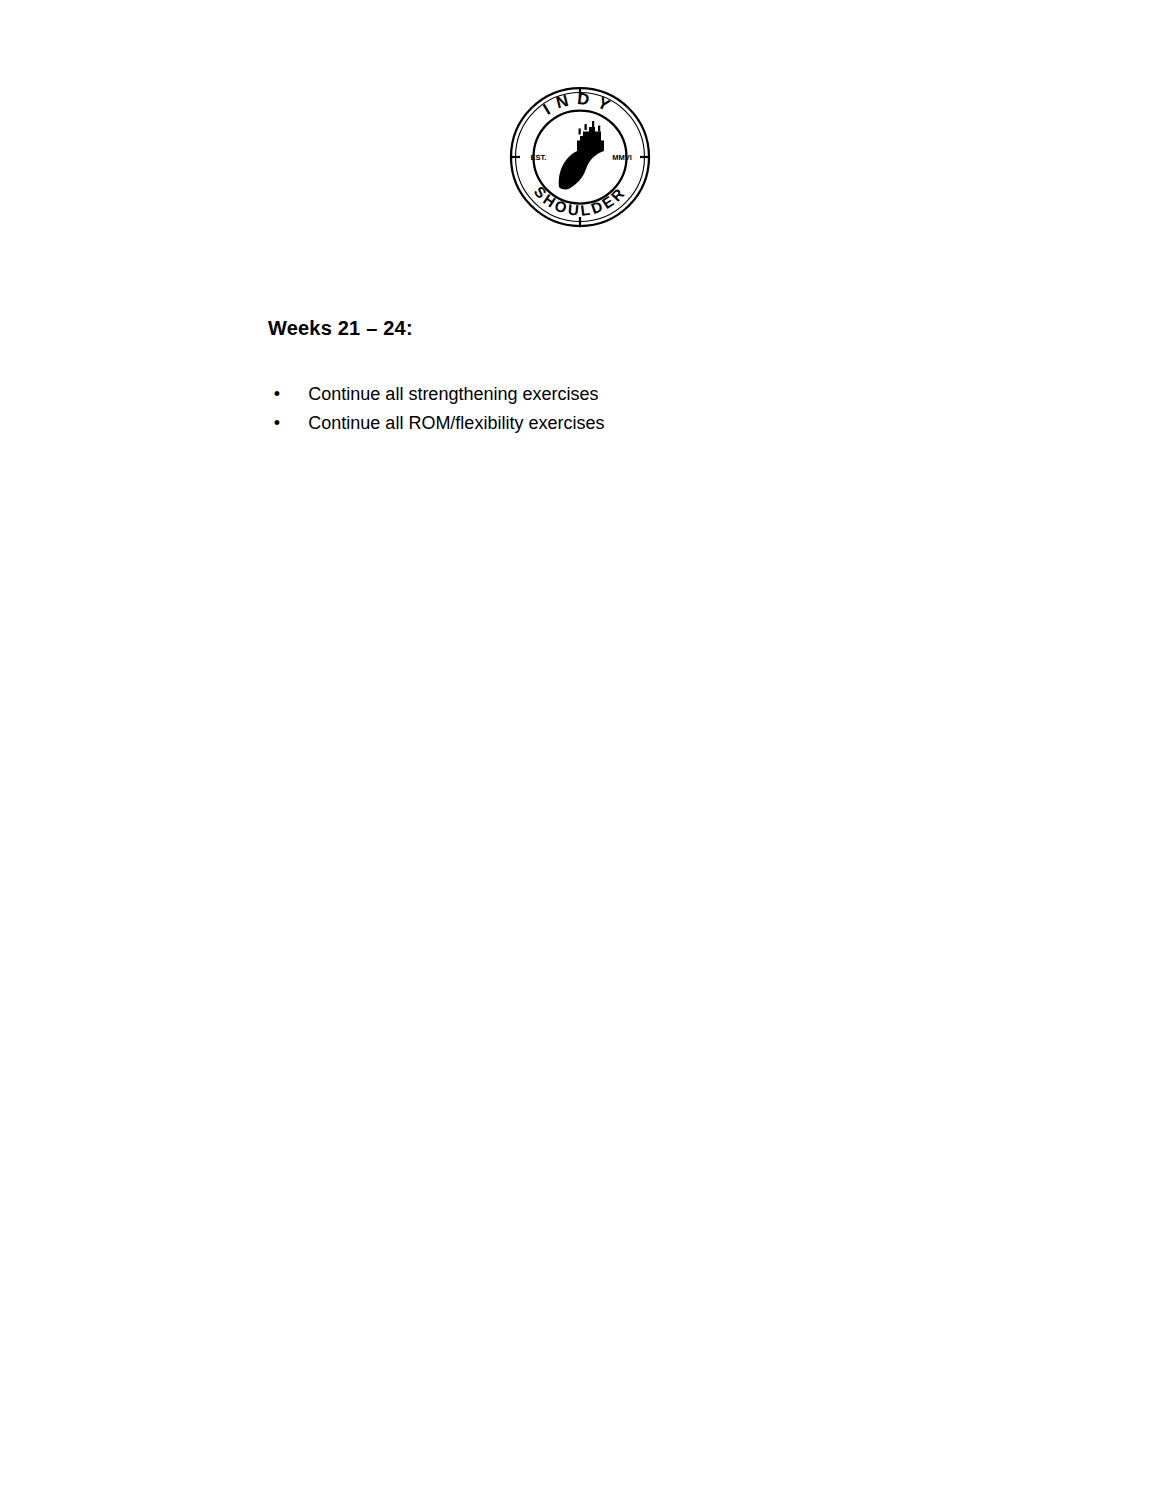INDY SHOULDER EST. MMVI
Weeks 21 – 24:
Continue all strengthening exercises
Continue all ROM/flexibility exercises